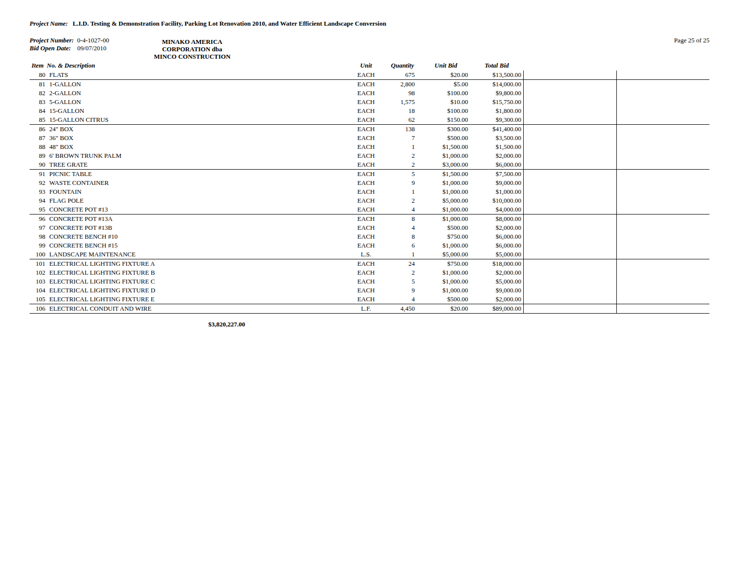Project Name: L.I.D. Testing & Demonstration Facility, Parking Lot Renovation 2010, and Water Efficient Landscape Conversion
Page 25 of 25
Project Number: 0-4-1027-00
Bid Open Date: 09/07/2010
MINAKO AMERICA
CORPORATION dba
MINCO CONSTRUCTION
| Item No. & Description | Unit | Quantity | Unit Bid | Total Bid | | |
| --- | --- | --- | --- | --- | --- | --- |
| 80 | FLATS | EACH | 675 | $20.00 | $13,500.00 | | |
| 81 | 1-GALLON | EACH | 2,800 | $5.00 | $14,000.00 | | |
| 82 | 2-GALLON | EACH | 98 | $100.00 | $9,800.00 | | |
| 83 | 5-GALLON | EACH | 1,575 | $10.00 | $15,750.00 | | |
| 84 | 15-GALLON | EACH | 18 | $100.00 | $1,800.00 | | |
| 85 | 15-GALLON CITRUS | EACH | 62 | $150.00 | $9,300.00 | | |
| 86 | 24" BOX | EACH | 138 | $300.00 | $41,400.00 | | |
| 87 | 36" BOX | EACH | 7 | $500.00 | $3,500.00 | | |
| 88 | 48" BOX | EACH | 1 | $1,500.00 | $1,500.00 | | |
| 89 | 6' BROWN TRUNK PALM | EACH | 2 | $1,000.00 | $2,000.00 | | |
| 90 | TREE GRATE | EACH | 2 | $3,000.00 | $6,000.00 | | |
| 91 | PICNIC TABLE | EACH | 5 | $1,500.00 | $7,500.00 | | |
| 92 | WASTE CONTAINER | EACH | 9 | $1,000.00 | $9,000.00 | | |
| 93 | FOUNTAIN | EACH | 1 | $1,000.00 | $1,000.00 | | |
| 94 | FLAG POLE | EACH | 2 | $5,000.00 | $10,000.00 | | |
| 95 | CONCRETE POT #13 | EACH | 4 | $1,000.00 | $4,000.00 | | |
| 96 | CONCRETE POT #13A | EACH | 8 | $1,000.00 | $8,000.00 | | |
| 97 | CONCRETE POT #13B | EACH | 4 | $500.00 | $2,000.00 | | |
| 98 | CONCRETE BENCH #10 | EACH | 8 | $750.00 | $6,000.00 | | |
| 99 | CONCRETE BENCH #15 | EACH | 6 | $1,000.00 | $6,000.00 | | |
| 100 | LANDSCAPE MAINTENANCE | L.S. | 1 | $5,000.00 | $5,000.00 | | |
| 101 | ELECTRICAL LIGHTING FIXTURE A | EACH | 24 | $750.00 | $18,000.00 | | |
| 102 | ELECTRICAL LIGHTING FIXTURE B | EACH | 2 | $1,000.00 | $2,000.00 | | |
| 103 | ELECTRICAL LIGHTING FIXTURE C | EACH | 5 | $1,000.00 | $5,000.00 | | |
| 104 | ELECTRICAL LIGHTING FIXTURE D | EACH | 9 | $1,000.00 | $9,000.00 | | |
| 105 | ELECTRICAL LIGHTING FIXTURE E | EACH | 4 | $500.00 | $2,000.00 | | |
| 106 | ELECTRICAL CONDUIT AND WIRE | L.F. | 4,450 | $20.00 | $89,000.00 | | |
$3,820,227.00